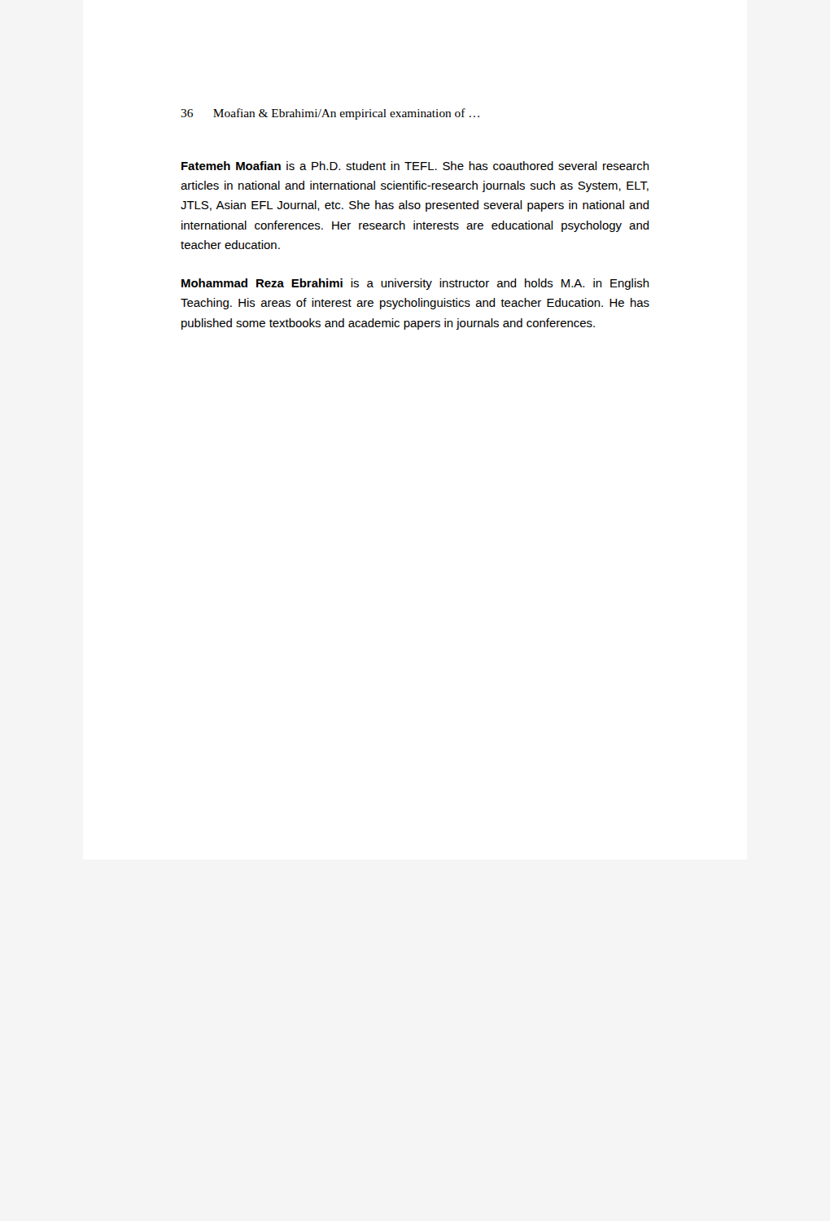36 Moafian & Ebrahimi/An empirical examination of …
Fatemeh Moafian is a Ph.D. student in TEFL. She has coauthored several research articles in national and international scientific-research journals such as System, ELT, JTLS, Asian EFL Journal, etc. She has also presented several papers in national and international conferences. Her research interests are educational psychology and teacher education.
Mohammad Reza Ebrahimi is a university instructor and holds M.A. in English Teaching. His areas of interest are psycholinguistics and teacher Education. He has published some textbooks and academic papers in journals and conferences.